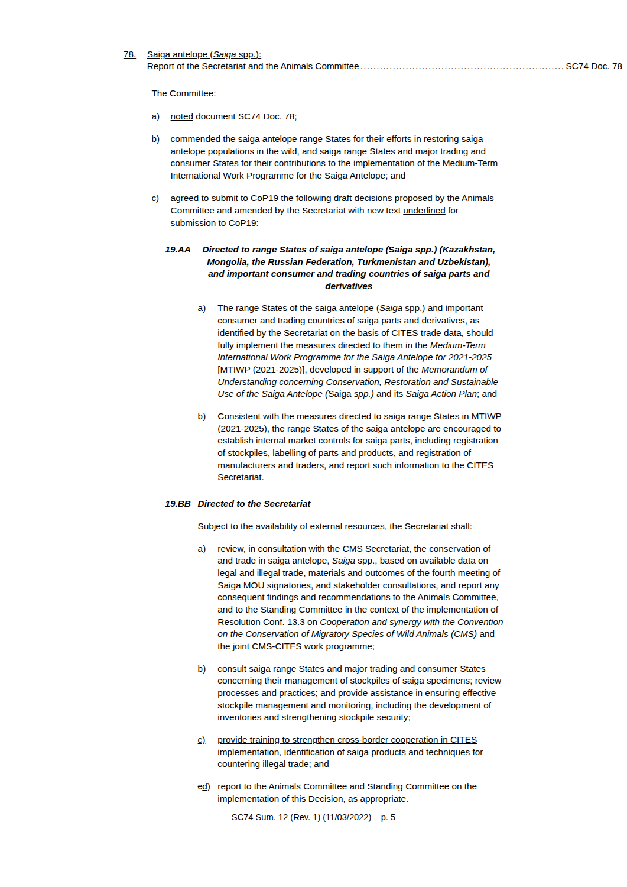78.
Saiga antelope (Saiga spp.):
Report of the Secretariat and the Animals Committee ............................................................... SC74 Doc. 78
The Committee:
a) noted document SC74 Doc. 78;
b) commended the saiga antelope range States for their efforts in restoring saiga antelope populations in the wild, and saiga range States and major trading and consumer States for their contributions to the implementation of the Medium-Term International Work Programme for the Saiga Antelope; and
c) agreed to submit to CoP19 the following draft decisions proposed by the Animals Committee and amended by the Secretariat with new text underlined for submission to CoP19:
19.AA
Directed to range States of saiga antelope (Saiga spp.) (Kazakhstan, Mongolia, the Russian Federation, Turkmenistan and Uzbekistan), and important consumer and trading countries of saiga parts and derivatives
a) The range States of the saiga antelope (Saiga spp.) and important consumer and trading countries of saiga parts and derivatives, as identified by the Secretariat on the basis of CITES trade data, should fully implement the measures directed to them in the Medium-Term International Work Programme for the Saiga Antelope for 2021-2025 [MTIWP (2021-2025)], developed in support of the Memorandum of Understanding concerning Conservation, Restoration and Sustainable Use of the Saiga Antelope (Saiga spp.) and its Saiga Action Plan; and
b) Consistent with the measures directed to saiga range States in MTIWP (2021-2025), the range States of the saiga antelope are encouraged to establish internal market controls for saiga parts, including registration of stockpiles, labelling of parts and products, and registration of manufacturers and traders, and report such information to the CITES Secretariat.
19.BB
Directed to the Secretariat
Subject to the availability of external resources, the Secretariat shall:
a) review, in consultation with the CMS Secretariat, the conservation of and trade in saiga antelope, Saiga spp., based on available data on legal and illegal trade, materials and outcomes of the fourth meeting of Saiga MOU signatories, and stakeholder consultations, and report any consequent findings and recommendations to the Animals Committee, and to the Standing Committee in the context of the implementation of Resolution Conf. 13.3 on Cooperation and synergy with the Convention on the Conservation of Migratory Species of Wild Animals (CMS) and the joint CMS-CITES work programme;
b) consult saiga range States and major trading and consumer States concerning their management of stockpiles of saiga specimens; review processes and practices; and provide assistance in ensuring effective stockpile management and monitoring, including the development of inventories and strengthening stockpile security;
c) provide training to strengthen cross-border cooperation in CITES implementation, identification of saiga products and techniques for countering illegal trade; and
cd) report to the Animals Committee and Standing Committee on the implementation of this Decision, as appropriate.
SC74 Sum. 12 (Rev. 1) (11/03/2022) – p. 5